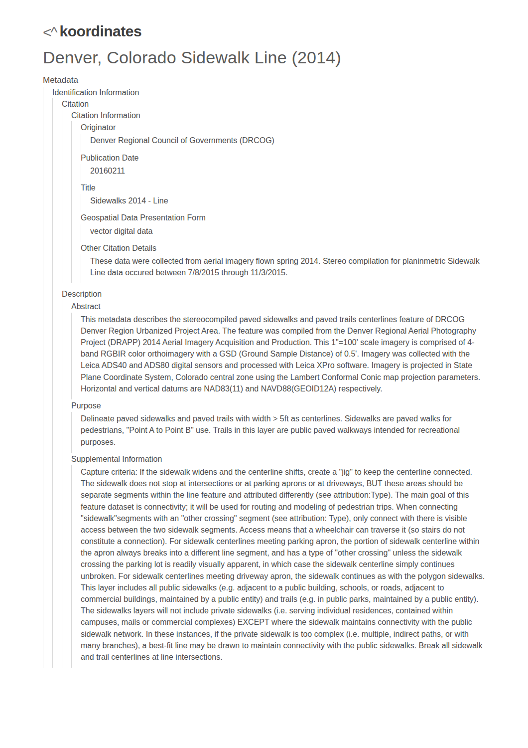<^koordinates
Denver, Colorado Sidewalk Line (2014)
Metadata
Identification Information
Citation
Citation Information
Originator
Denver Regional Council of Governments (DRCOG)
Publication Date
20160211
Title
Sidewalks 2014 - Line
Geospatial Data Presentation Form
vector digital data
Other Citation Details
These data were collected from aerial imagery flown spring 2014. Stereo compilation for planinmetric Sidewalk Line data occured between 7/8/2015 through 11/3/2015.
Description
Abstract
This metadata describes the stereocompiled paved sidewalks and paved trails centerlines feature of DRCOG Denver Region Urbanized Project Area. The feature was compiled from the Denver Regional Aerial Photography Project (DRAPP) 2014 Aerial Imagery Acquisition and Production. This 1"=100' scale imagery is comprised of 4-band RGBIR color orthoimagery with a GSD (Ground Sample Distance) of 0.5'. Imagery was collected with the Leica ADS40 and ADS80 digital sensors and processed with Leica XPro software. Imagery is projected in State Plane Coordinate System, Colorado central zone using the Lambert Conformal Conic map projection parameters. Horizontal and vertical datums are NAD83(11) and NAVD88(GEOID12A) respectively.
Purpose
Delineate paved sidewalks and paved trails with width > 5ft as centerlines. Sidewalks are paved walks for pedestrians, "Point A to Point B" use. Trails in this layer are public paved walkways intended for recreational purposes.
Supplemental Information
Capture criteria: If the sidewalk widens and the centerline shifts, create a "jig" to keep the centerline connected. The sidewalk does not stop at intersections or at parking aprons or at driveways, BUT these areas should be separate segments within the line feature and attributed differently (see attribution:Type). The main goal of this feature dataset is connectivity; it will be used for routing and modeling of pedestrian trips. When connecting "sidewalk"segments with an "other crossing" segment (see attribution: Type), only connect with there is visible access between the two sidewalk segments. Access means that a wheelchair can traverse it (so stairs do not constitute a connection). For sidewalk centerlines meeting parking apron, the portion of sidewalk centerline within the apron always breaks into a different line segment, and has a type of "other crossing" unless the sidewalk crossing the parking lot is readily visually apparent, in which case the sidewalk centerline simply continues unbroken. For sidewalk centerlines meeting driveway apron, the sidewalk continues as with the polygon sidewalks. This layer includes all public sidewalks (e.g. adjacent to a public building, schools, or roads, adjacent to commercial buildings, maintained by a public entity) and trails (e.g. in public parks, maintained by a public entity). The sidewalks layers will not include private sidewalks (i.e. serving individual residences, contained within campuses, mails or commercial complexes) EXCEPT where the sidewalk maintains connectivity with the public sidewalk network. In these instances, if the private sidewalk is too complex (i.e. multiple, indirect paths, or with many branches), a best-fit line may be drawn to maintain connectivity with the public sidewalks. Break all sidewalk and trail centerlines at line intersections.